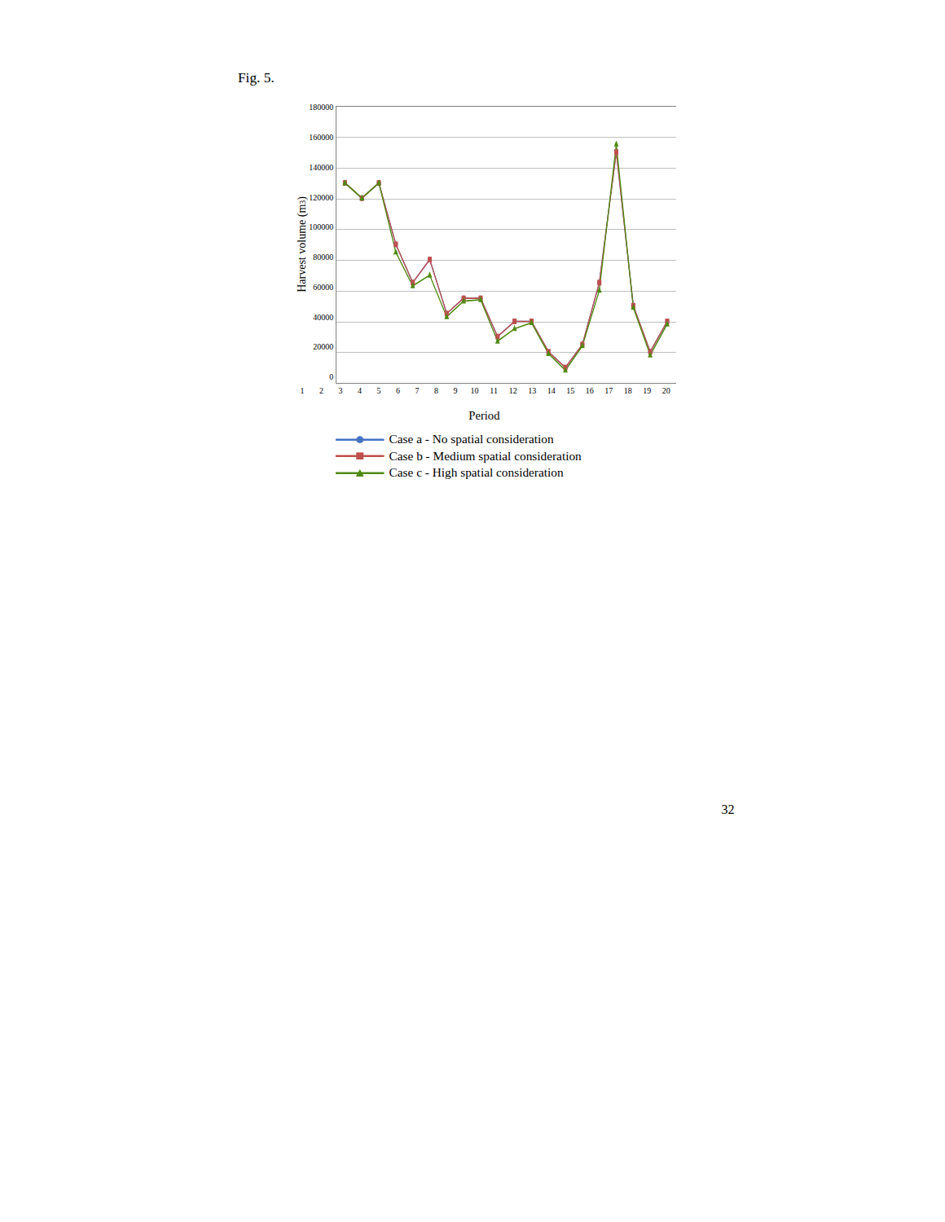Fig. 5.
Harvest volume (m3)
180000 160000 140000 120000 100000 80000 60000 40000 20000 0
12345 678910 1112131415 1617181920
Period
Case a - No spatial consideration
Case b - Medium spatial consideration
Case c - High spatial consideration
32